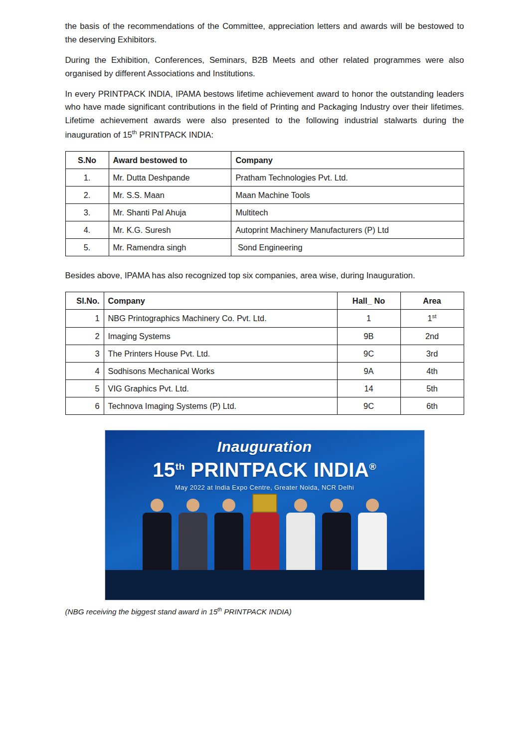the basis of the recommendations of the Committee, appreciation letters and awards will be bestowed to the deserving Exhibitors.
During the Exhibition, Conferences, Seminars, B2B Meets and other related programmes were also organised by different Associations and Institutions.
In every PRINTPACK INDIA, IPAMA bestows lifetime achievement award to honor the outstanding leaders who have made significant contributions in the field of Printing and Packaging Industry over their lifetimes. Lifetime achievement awards were also presented to the following industrial stalwarts during the inauguration of 15th PRINTPACK INDIA:
| S.No | Award bestowed to | Company |
| --- | --- | --- |
| 1. | Mr. Dutta Deshpande | Pratham Technologies Pvt. Ltd. |
| 2. | Mr. S.S. Maan | Maan Machine Tools |
| 3. | Mr. Shanti Pal Ahuja | Multitech |
| 4. | Mr. K.G. Suresh | Autoprint Machinery Manufacturers (P) Ltd |
| 5. | Mr. Ramendra singh | Sond Engineering |
Besides above, IPAMA has also recognized top six companies, area wise, during Inauguration.
| Sl.No. | Company | Hall_ No | Area |
| --- | --- | --- | --- |
| 1 | NBG Printographics Machinery Co. Pvt. Ltd. | 1 | 1 st |
| 2 | Imaging Systems | 9B | 2nd |
| 3 | The Printers House Pvt. Ltd. | 9C | 3rd |
| 4 | Sodhisons Mechanical Works | 9A | 4th |
| 5 | VIG Graphics Pvt. Ltd. | 14 | 5th |
| 6 | Technova Imaging Systems (P) Ltd. | 9C | 6th |
Inauguration
15th PRINTPACK INDIA®
May 2022 at India Expo Centre, Greater Noida, NCR Delhi
(NBG receiving the biggest stand award in 15th PRINTPACK INDIA)